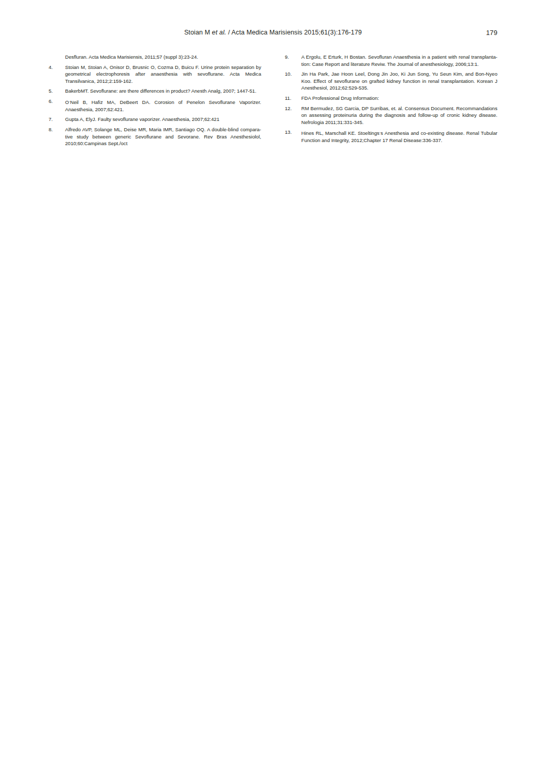Stoian M et al. / Acta Medica Marisiensis 2015;61(3):176-179
179
Desfluran. Acta Medica Marisiensis, 2011;57 (suppl 3):23-24.
4. Stoian M, Stoian A, Onisor D, Brusnic O, Cozma D, Buicu F. Urine protein separation by geometrical electrophoresis after anaesthesia with sevoflurane. Acta Medica Transilvanica, 2012;2:159-162.
5. BakerbMT. Sevoflurane: are there differences in product? Anesth Analg, 2007; 1447-51.
6. O.Neil B, Hafiz MA, DeBeert DA. Corosion of Penelon Sevoflurane Vaporizer. Anaesthesia, 2007;62:421.
7. Gupta A, ElyJ. Faulty sevoflurane vaporizer. Anaesthesia, 2007;62:421
8. Alfredo AVP, Solange ML, Deise MR, Maria IMR, Santiago OQ. A double-blind comparative study between generic Sevoflurane and Sevorane. Rev Bras Anesthesiolol, 2010;60:Campinas Sept./oct
9. A Ergolu, E Erturk, H Bostan. Sevofluran Anaesthesia in a patient with renal transplantation: Case Report and literature Reviw. The Journal of anesthesiology, 2006;13:1.
10. Jin Ha Park, Jae Hoon Leel, Dong Jin Joo, Ki Jun Song, Yu Seun Kim, and Bon-Nyeo Koo. Effect of sevoflurane on grafted kidney function in renal transplantation. Korean J Anesthesiol, 2012;62:529-535.
11. FDA Professional Drug Information:
12. RM Bermudez, SG Garcia, DP Surribas, et. al. Consensus Document. Recommandations on assessing proteinuria during the diagnosis and follow-up of cronic kidney disease. Nefrologia 2011;31:331-345.
13. Hines RL, Marschall KE. Stoeltings.s Anesthesia and co-existing disease. Renal Tubular Function and Integrity, 2012;Chapter 17 Renal Disease:336-337.